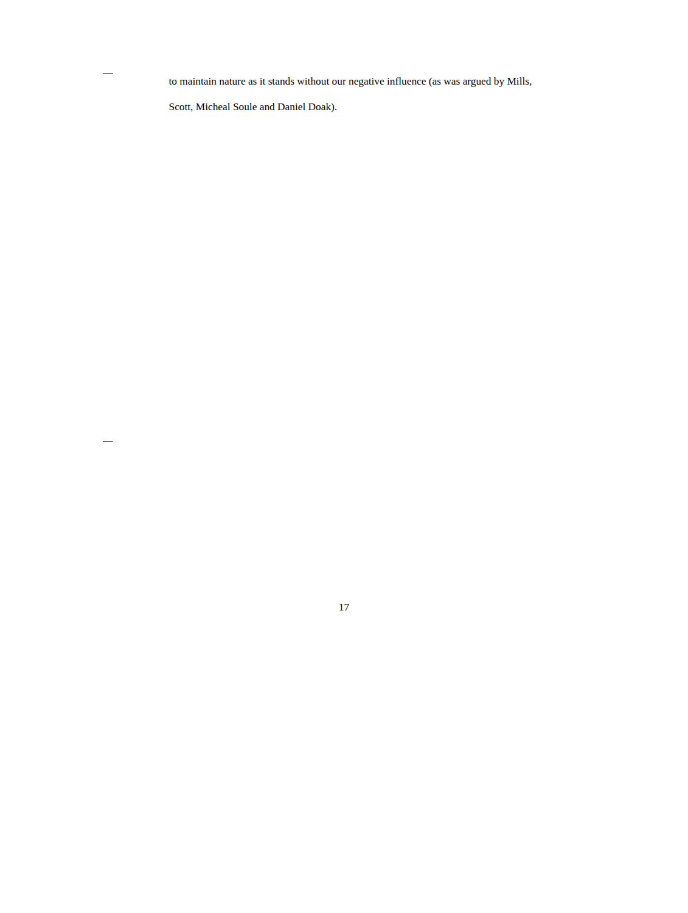to maintain nature as it stands without our negative influence (as was argued by Mills, Scott, Micheal Soule and Daniel Doak).
17